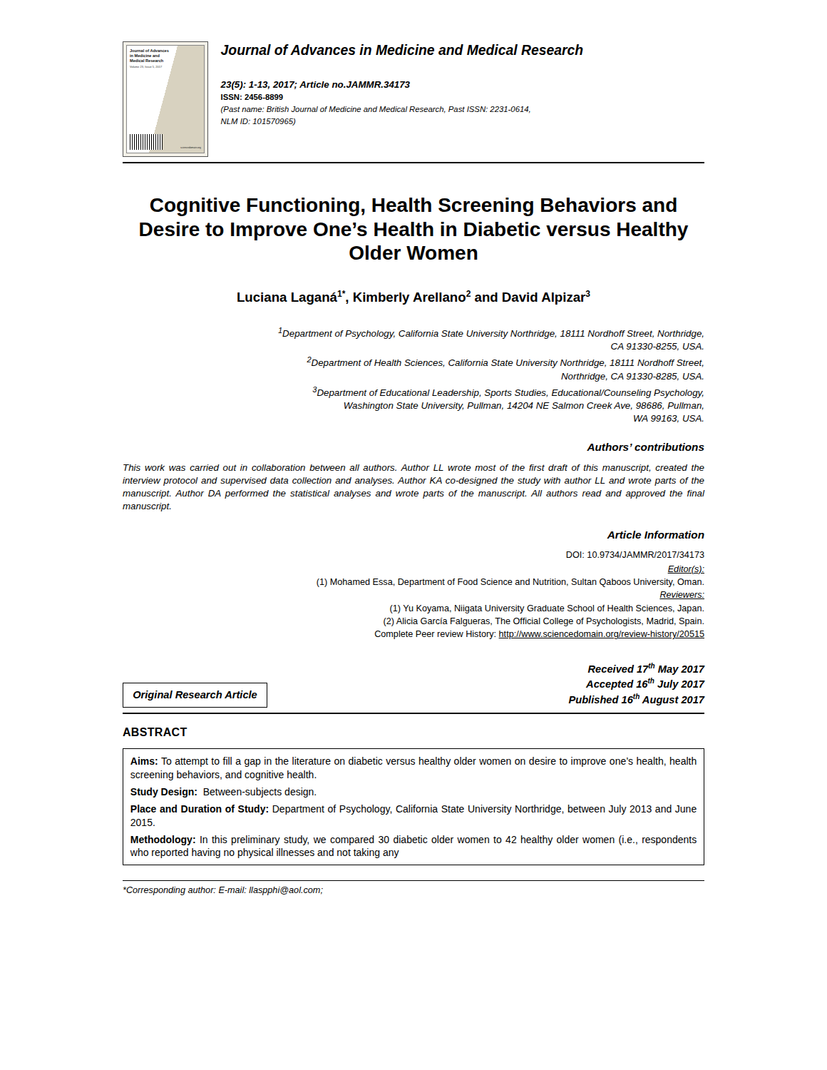Journal of Advances
in Medicine and
Medical Research
Volume 23, Issue 5, 2017
sciencedomain.org
Journal of Advances in Medicine and Medical Research
23(5): 1-13, 2017; Article no.JAMMR.34173
ISSN: 2456-8899
(Past name: British Journal of Medicine and Medical Research, Past ISSN: 2231-0614,
NLM ID: 101570965)
Cognitive Functioning, Health Screening Behaviors and Desire to Improve One’s Health in Diabetic versus Healthy Older Women
Luciana Laganá1*, Kimberly Arellano2 and David Alpizar3
1Department of Psychology, California State University Northridge, 18111 Nordhoff Street, Northridge,
CA 91330-8255, USA.
2Department of Health Sciences, California State University Northridge, 18111 Nordhoff Street,
Northridge, CA 91330-8285, USA.
3Department of Educational Leadership, Sports Studies, Educational/Counseling Psychology,
Washington State University, Pullman, 14204 NE Salmon Creek Ave, 98686, Pullman,
WA 99163, USA.
Authors’ contributions
This work was carried out in collaboration between all authors. Author LL wrote most of the first draft of this manuscript, created the interview protocol and supervised data collection and analyses. Author KA co-designed the study with author LL and wrote parts of the manuscript. Author DA performed the statistical analyses and wrote parts of the manuscript. All authors read and approved the final manuscript.
Article Information
DOI: 10.9734/JAMMR/2017/34173
Editor(s):
(1) Mohamed Essa, Department of Food Science and Nutrition, Sultan Qaboos University, Oman.
Reviewers:
(1) Yu Koyama, Niigata University Graduate School of Health Sciences, Japan.
(2) Alicia García Falgueras, The Official College of Psychologists, Madrid, Spain.
Complete Peer review History: http://www.sciencedomain.org/review-history/20515
Original Research Article
Received 17th May 2017
Accepted 16th July 2017
Published 16th August 2017
ABSTRACT
Aims: To attempt to fill a gap in the literature on diabetic versus healthy older women on desire to improve one’s health, health screening behaviors, and cognitive health.
Study Design: Between-subjects design.
Place and Duration of Study: Department of Psychology, California State University Northridge, between July 2013 and June 2015.
Methodology: In this preliminary study, we compared 30 diabetic older women to 42 healthy older women (i.e., respondents who reported having no physical illnesses and not taking any
*Corresponding author: E-mail: llaspphi@aol.com;